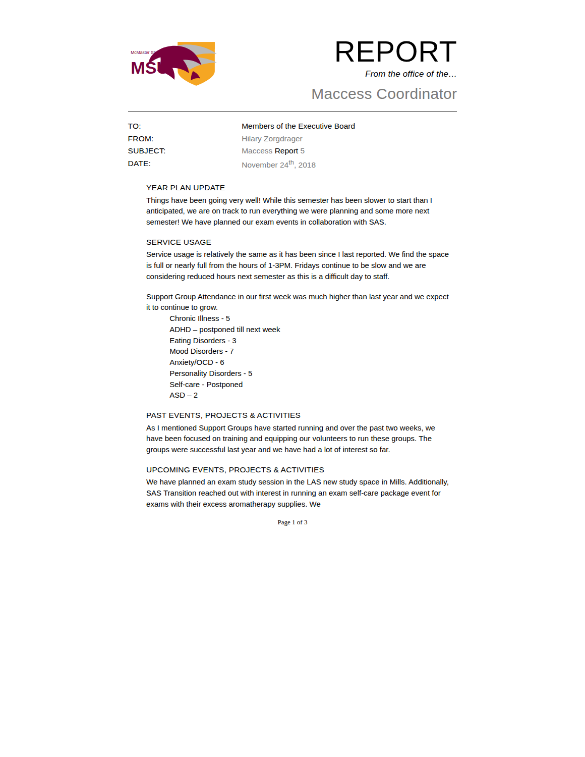McMaster Students Union MSU
REPORT
From the office of the…
Maccess Coordinator
| TO: | Members of the Executive Board |
| FROM: | Hilary Zorgdrager |
| SUBJECT: | Maccess Report 5 |
| DATE: | November 24 th , 2018 |
YEAR PLAN UPDATE
Things have been going very well! While this semester has been slower to start than I anticipated, we are on track to run everything we were planning and some more next semester! We have planned our exam events in collaboration with SAS.
SERVICE USAGE
Service usage is relatively the same as it has been since I last reported. We find the space is full or nearly full from the hours of 1-3PM. Fridays continue to be slow and we are considering reduced hours next semester as this is a difficult day to staff.
Support Group Attendance in our first week was much higher than last year and we expect it to continue to grow.
Chronic Illness - 5
ADHD – postponed till next week
Eating Disorders - 3
Mood Disorders - 7
Anxiety/OCD - 6
Personality Disorders - 5
Self-care - Postponed
ASD – 2
PAST EVENTS, PROJECTS & ACTIVITIES
As I mentioned Support Groups have started running and over the past two weeks, we have been focused on training and equipping our volunteers to run these groups. The groups were successful last year and we have had a lot of interest so far.
UPCOMING EVENTS, PROJECTS & ACTIVITIES
We have planned an exam study session in the LAS new study space in Mills. Additionally, SAS Transition reached out with interest in running an exam self-care package event for exams with their excess aromatherapy supplies. We
Page 1 of 3